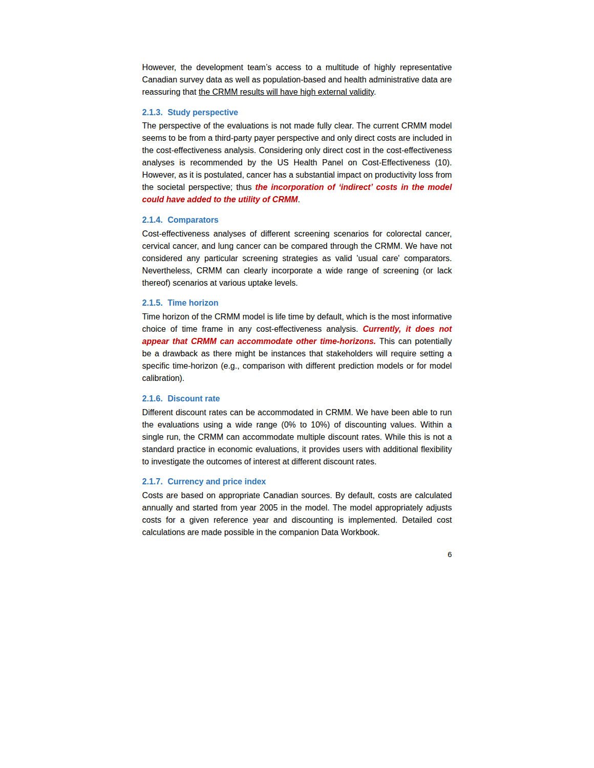However, the development team’s access to a multitude of highly representative Canadian survey data as well as population-based and health administrative data are reassuring that the CRMM results will have high external validity.
2.1.3. Study perspective
The perspective of the evaluations is not made fully clear. The current CRMM model seems to be from a third-party payer perspective and only direct costs are included in the cost-effectiveness analysis. Considering only direct cost in the cost-effectiveness analyses is recommended by the US Health Panel on Cost-Effectiveness (10). However, as it is postulated, cancer has a substantial impact on productivity loss from the societal perspective; thus the incorporation of ‘indirect’ costs in the model could have added to the utility of CRMM.
2.1.4. Comparators
Cost-effectiveness analyses of different screening scenarios for colorectal cancer, cervical cancer, and lung cancer can be compared through the CRMM. We have not considered any particular screening strategies as valid 'usual care' comparators. Nevertheless, CRMM can clearly incorporate a wide range of screening (or lack thereof) scenarios at various uptake levels.
2.1.5. Time horizon
Time horizon of the CRMM model is life time by default, which is the most informative choice of time frame in any cost-effectiveness analysis. Currently, it does not appear that CRMM can accommodate other time-horizons. This can potentially be a drawback as there might be instances that stakeholders will require setting a specific time-horizon (e.g., comparison with different prediction models or for model calibration).
2.1.6. Discount rate
Different discount rates can be accommodated in CRMM. We have been able to run the evaluations using a wide range (0% to 10%) of discounting values. Within a single run, the CRMM can accommodate multiple discount rates. While this is not a standard practice in economic evaluations, it provides users with additional flexibility to investigate the outcomes of interest at different discount rates.
2.1.7. Currency and price index
Costs are based on appropriate Canadian sources. By default, costs are calculated annually and started from year 2005 in the model. The model appropriately adjusts costs for a given reference year and discounting is implemented. Detailed cost calculations are made possible in the companion Data Workbook.
6